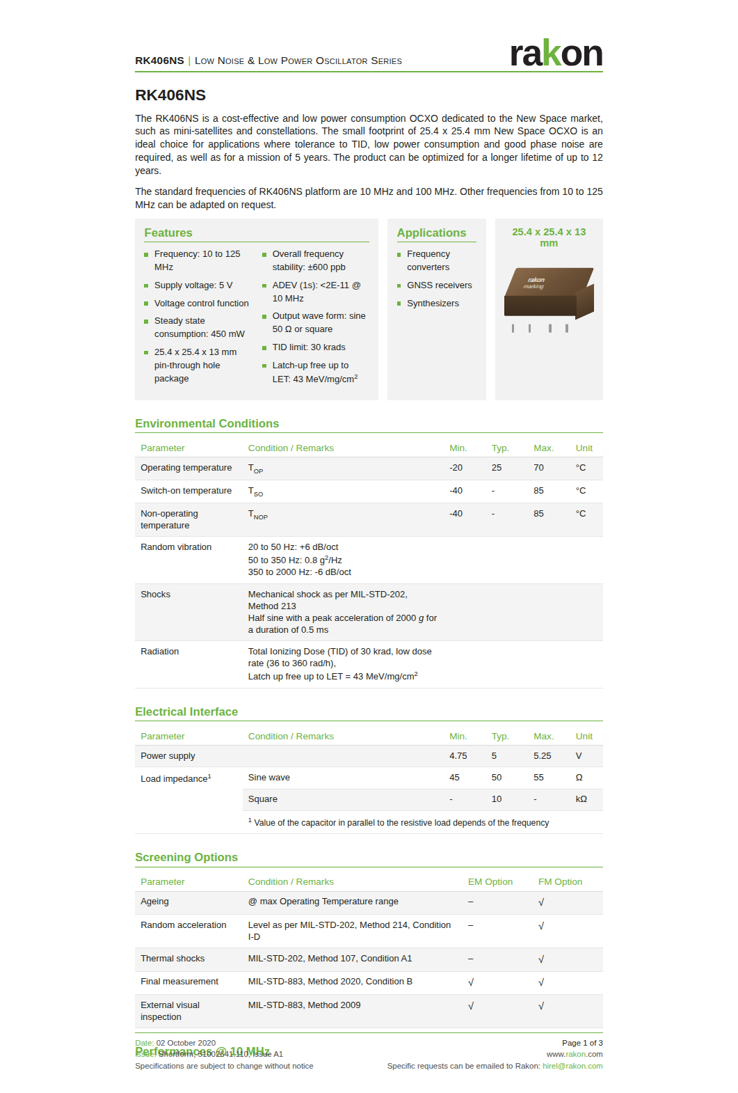RK406NS|Low Noise & Low Power Oscillator Series
rakon
RK406NS
The RK406NS is a cost-effective and low power consumption OCXO dedicated to the New Space market, such as mini-satellites and constellations. The small footprint of 25.4 x 25.4 mm New Space OCXO is an ideal choice for applications where tolerance to TID, low power consumption and good phase noise are required, as well as for a mission of 5 years. The product can be optimized for a longer lifetime of up to 12 years.
The standard frequencies of RK406NS platform are 10 MHz and 100 MHz. Other frequencies from 10 to 125 MHz can be adapted on request.
Features
Frequency: 10 to 125 MHz
Supply voltage: 5 V
Voltage control function
Steady state consumption: 450 mW
25.4 x 25.4 x 13 mm pin-through hole package
Overall frequency stability: ±600 ppb
ADEV (1s): <2E-11 @ 10 MHz
Output wave form: sine 50 Ω or square
TID limit: 30 krads
Latch-up free up to LET: 43 MeV/mg/cm2
Applications
Frequency converters
GNSS receivers
Synthesizers
25.4 x 25.4 x 13 mm
rakon
marking
Environmental Conditions
| Parameter | Condition / Remarks | Min. | Typ. | Max. | Unit |
| --- | --- | --- | --- | --- | --- |
| Operating temperature | T OP | -20 | 25 | 70 | °C |
| Switch-on temperature | T SO | -40 | - | 85 | °C |
| Non-operating temperature | T NOP | -40 | - | 85 | °C |
| Random vibration | 20 to 50 Hz: +6 dB/oct 50 to 350 Hz: 0.8 g 2 /Hz 350 to 2000 Hz: -6 dB/oct | | | | |
| Shocks | Mechanical shock as per MIL-STD-202, Method 213 Half sine with a peak acceleration of 2000 g for a duration of 0.5 ms | | | | |
| Radiation | Total Ionizing Dose (TID) of 30 krad, low dose rate (36 to 360 rad/h), Latch up free up to LET = 43 MeV/mg/cm 2 | | | | |
Electrical Interface
| Parameter | Condition / Remarks | Min. | Typ. | Max. | Unit |
| --- | --- | --- | --- | --- | --- |
| Power supply | | 4.75 | 5 | 5.25 | V |
| Load impedance 1 | Sine wave | 45 | 50 | 55 | Ω |
| Square | - | 10 | - | kΩ |
| 1 Value of the capacitor in parallel to the resistive load depends of the frequency |
Screening Options
| Parameter | Condition / Remarks | EM Option | FM Option |
| --- | --- | --- | --- |
| Ageing | @ max Operating Temperature range | – | √ |
| Random acceleration | Level as per MIL-STD-202, Method 214, Condition I-D | – | √ |
| Thermal shocks | MIL-STD-202, Method 107, Condition A1 | – | √ |
| Final measurement | MIL-STD-883, Method 2020, Condition B | √ | √ |
| External visual inspection | MIL-STD-883, Method 2009 | √ | √ |
Performances @ 10 MHz
Date: 02 October 2020
Issue: Shortform, 51002641.110, Issue A1
Specifications are subject to change without notice
Page 1 of 3
www.rakon.com
Specific requests can be emailed to Rakon: hirel@rakon.com